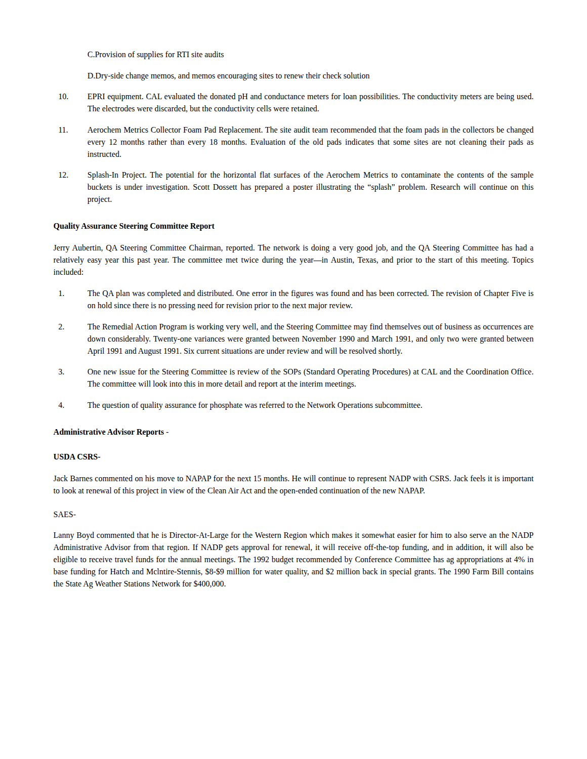C.
Provision of supplies for RTI site audits
D.
Dry-side change memos, and memos encouraging sites to renew their check solution
10.
EPRI equipment. CAL evaluated the donated pH and conductance meters for loan possibilities. The conductivity meters are being used. The electrodes were discarded, but the conductivity cells were retained.
11.
Aerochem Metrics Collector Foam Pad Replacement. The site audit team recommended that the foam pads in the collectors be changed every 12 months rather than every 18 months. Evaluation of the old pads indicates that some sites are not cleaning their pads as instructed.
12.
Splash-In Project. The potential for the horizontal flat surfaces of the Aerochem Metrics to contaminate the contents of the sample buckets is under investigation. Scott Dossett has prepared a poster illustrating the “splash” problem. Research will continue on this project.
Quality Assurance Steering Committee Report
Jerry Aubertin, QA Steering Committee Chairman, reported. The network is doing a very good job, and the QA Steering Committee has had a relatively easy year this past year. The committee met twice during the year—in Austin, Texas, and prior to the start of this meeting. Topics included:
1.
The QA plan was completed and distributed. One error in the figures was found and has been corrected. The revision of Chapter Five is on hold since there is no pressing need for revision prior to the next major review.
2.
The Remedial Action Program is working very well, and the Steering Committee may find themselves out of business as occurrences are down considerably. Twenty-one variances were granted between November 1990 and March 1991, and only two were granted between April 1991 and August 1991. Six current situations are under review and will be resolved shortly.
3.
One new issue for the Steering Committee is review of the SOPs (Standard Operating Procedures) at CAL and the Coordination Office. The committee will look into this in more detail and report at the interim meetings.
4.
The question of quality assurance for phosphate was referred to the Network Operations subcommittee.
Administrative Advisor Reports -
USDA CSRS-
Jack Barnes commented on his move to NAPAP for the next 15 months. He will continue to represent NADP with CSRS. Jack feels it is important to look at renewal of this project in view of the Clean Air Act and the open-ended continuation of the new NAPAP.
SAES-
Lanny Boyd commented that he is Director-At-Large for the Western Region which makes it somewhat easier for him to also serve an the NADP Administrative Advisor from that region. If NADP gets approval for renewal, it will receive off-the-top funding, and in addition, it will also be eligible to receive travel funds for the annual meetings. The 1992 budget recommended by Conference Committee has ag appropriations at 4% in base funding for Hatch and Mclntire-Stennis, $8-$9 million for water quality, and $2 million back in special grants. The 1990 Farm Bill contains the State Ag Weather Stations Network for $400,000.